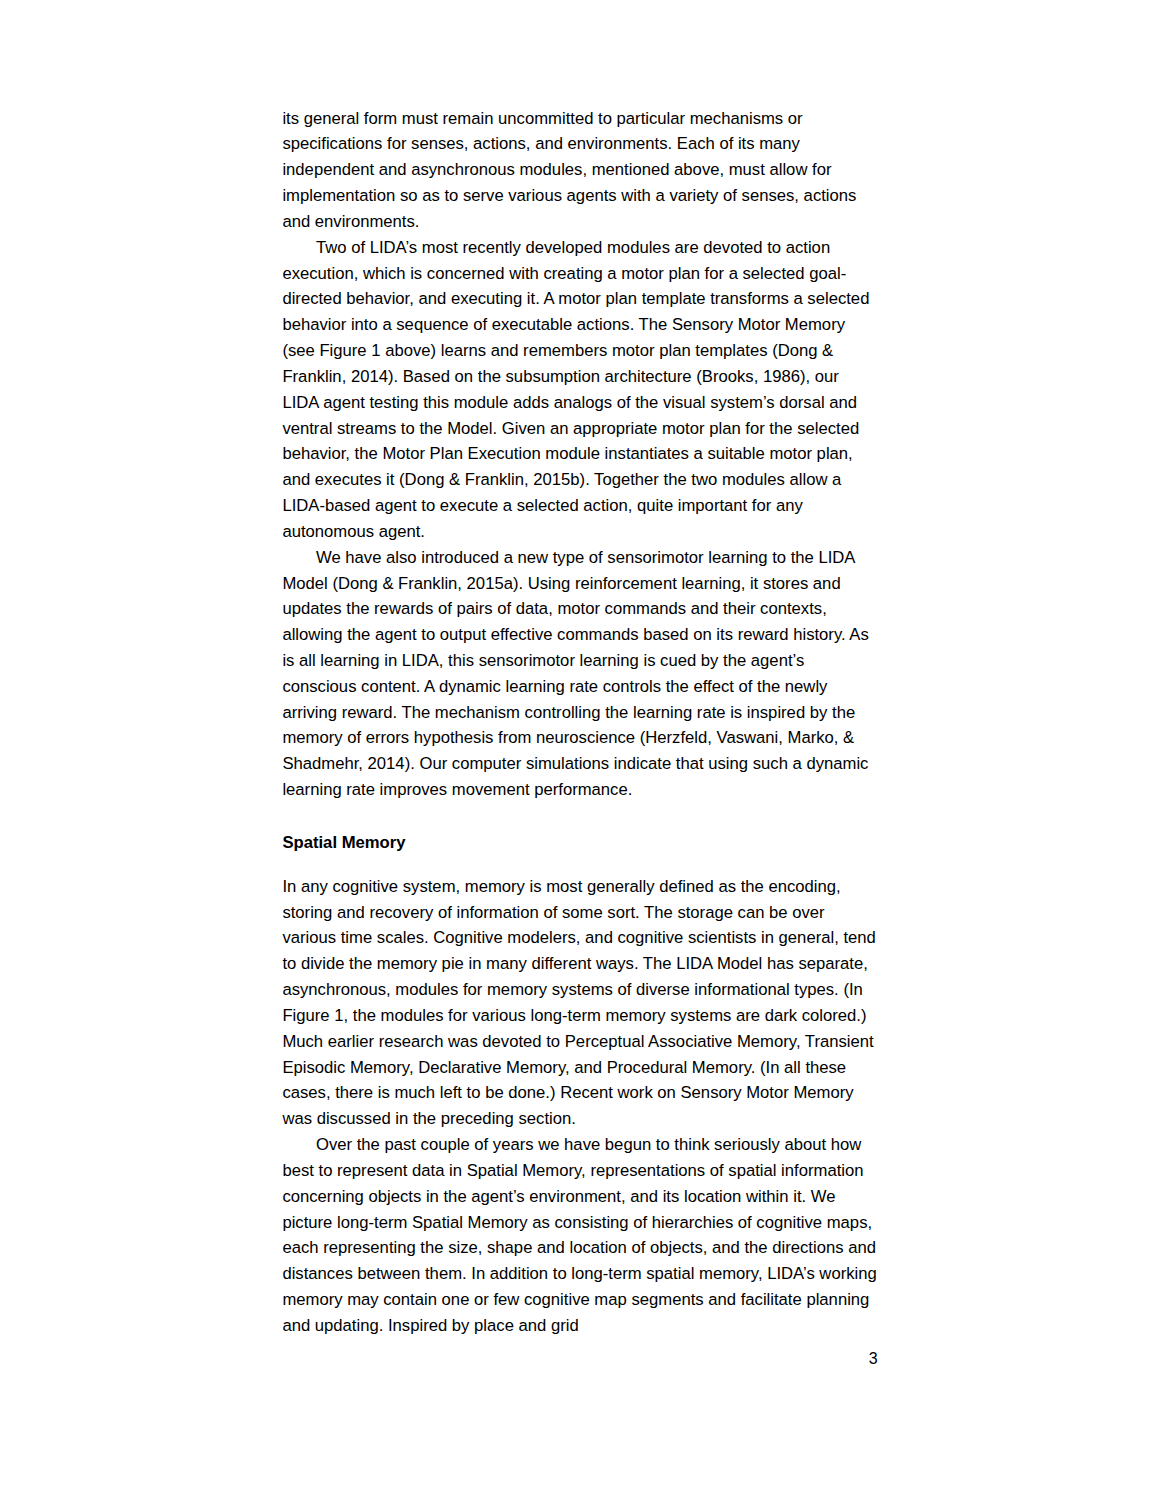its general form must remain uncommitted to particular mechanisms or specifications for senses, actions, and environments. Each of its many independent and asynchronous modules, mentioned above, must allow for implementation so as to serve various agents with a variety of senses, actions and environments.
Two of LIDA’s most recently developed modules are devoted to action execution, which is concerned with creating a motor plan for a selected goal-directed behavior, and executing it. A motor plan template transforms a selected behavior into a sequence of executable actions. The Sensory Motor Memory (see Figure 1 above) learns and remembers motor plan templates (Dong & Franklin, 2014). Based on the subsumption architecture (Brooks, 1986), our LIDA agent testing this module adds analogs of the visual system’s dorsal and ventral streams to the Model. Given an appropriate motor plan for the selected behavior, the Motor Plan Execution module instantiates a suitable motor plan, and executes it (Dong & Franklin, 2015b). Together the two modules allow a LIDA-based agent to execute a selected action, quite important for any autonomous agent.
We have also introduced a new type of sensorimotor learning to the LIDA Model (Dong & Franklin, 2015a). Using reinforcement learning, it stores and updates the rewards of pairs of data, motor commands and their contexts, allowing the agent to output effective commands based on its reward history. As is all learning in LIDA, this sensorimotor learning is cued by the agent’s conscious content. A dynamic learning rate controls the effect of the newly arriving reward. The mechanism controlling the learning rate is inspired by the memory of errors hypothesis from neuroscience (Herzfeld, Vaswani, Marko, & Shadmehr, 2014). Our computer simulations indicate that using such a dynamic learning rate improves movement performance.
Spatial Memory
In any cognitive system, memory is most generally defined as the encoding, storing and recovery of information of some sort. The storage can be over various time scales. Cognitive modelers, and cognitive scientists in general, tend to divide the memory pie in many different ways. The LIDA Model has separate, asynchronous, modules for memory systems of diverse informational types. (In Figure 1, the modules for various long-term memory systems are dark colored.) Much earlier research was devoted to Perceptual Associative Memory, Transient Episodic Memory, Declarative Memory, and Procedural Memory. (In all these cases, there is much left to be done.) Recent work on Sensory Motor Memory was discussed in the preceding section.
Over the past couple of years we have begun to think seriously about how best to represent data in Spatial Memory, representations of spatial information concerning objects in the agent’s environment, and its location within it. We picture long-term Spatial Memory as consisting of hierarchies of cognitive maps, each representing the size, shape and location of objects, and the directions and distances between them. In addition to long-term spatial memory, LIDA’s working memory may contain one or few cognitive map segments and facilitate planning and updating. Inspired by place and grid
3